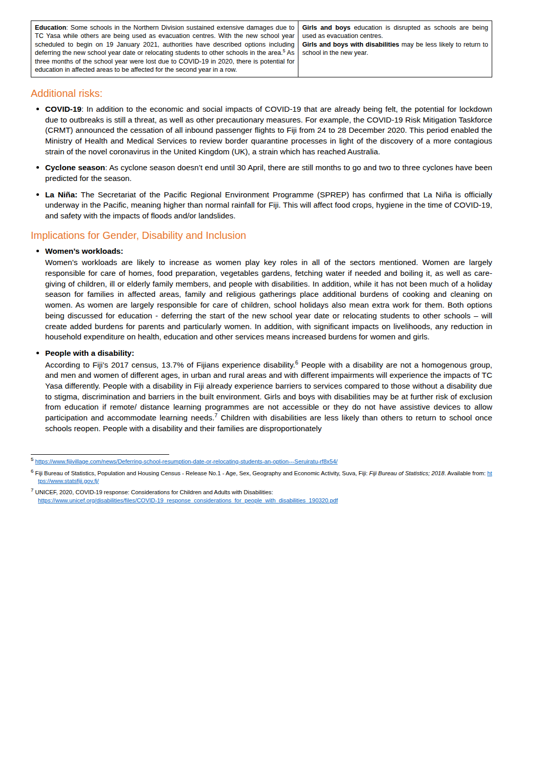| Education : Some schools in the Northern Division sustained extensive damages due to TC Yasa while others are being used as evacuation centres. With the new school year scheduled to begin on 19 January 2021, authorities have described options including deferring the new school year date or relocating students to other schools in the area. 5 As three months of the school year were lost due to COVID-19 in 2020, there is potential for education in affected areas to be affected for the second year in a row. | Girls and boys education is disrupted as schools are being used as evacuation centres. Girls and boys with disabilities may be less likely to return to school in the new year. |
Additional risks:
COVID-19: In addition to the economic and social impacts of COVID-19 that are already being felt, the potential for lockdown due to outbreaks is still a threat, as well as other precautionary measures. For example, the COVID-19 Risk Mitigation Taskforce (CRMT) announced the cessation of all inbound passenger flights to Fiji from 24 to 28 December 2020. This period enabled the Ministry of Health and Medical Services to review border quarantine processes in light of the discovery of a more contagious strain of the novel coronavirus in the United Kingdom (UK), a strain which has reached Australia.
Cyclone season: As cyclone season doesn’t end until 30 April, there are still months to go and two to three cyclones have been predicted for the season.
La Niña: The Secretariat of the Pacific Regional Environment Programme (SPREP) has confirmed that La Niña is officially underway in the Pacific, meaning higher than normal rainfall for Fiji. This will affect food crops, hygiene in the time of COVID-19, and safety with the impacts of floods and/or landslides.
Implications for Gender, Disability and Inclusion
Women’s workloads:
Women’s workloads are likely to increase as women play key roles in all of the sectors mentioned. Women are largely responsible for care of homes, food preparation, vegetables gardens, fetching water if needed and boiling it, as well as care-giving of children, ill or elderly family members, and people with disabilities. In addition, while it has not been much of a holiday season for families in affected areas, family and religious gatherings place additional burdens of cooking and cleaning on women. As women are largely responsible for care of children, school holidays also mean extra work for them. Both options being discussed for education - deferring the start of the new school year date or relocating students to other schools – will create added burdens for parents and particularly women. In addition, with significant impacts on livelihoods, any reduction in household expenditure on health, education and other services means increased burdens for women and girls.
People with a disability:
According to Fiji’s 2017 census, 13.7% of Fijians experience disability.6 People with a disability are not a homogenous group, and men and women of different ages, in urban and rural areas and with different impairments will experience the impacts of TC Yasa differently. People with a disability in Fiji already experience barriers to services compared to those without a disability due to stigma, discrimination and barriers in the built environment. Girls and boys with disabilities may be at further risk of exclusion from education if remote/ distance learning programmes are not accessible or they do not have assistive devices to allow participation and accommodate learning needs.7 Children with disabilities are less likely than others to return to school once schools reopen. People with a disability and their families are disproportionately
5 https://www.fijivillage.com/news/Deferring-school-resumption-date-or-relocating-students-an-option---Seruiratu-rf8x54/
6 Fiji Bureau of Statistics, Population and Housing Census - Release No.1 - Age, Sex, Geography and Economic Activity, Suva, Fiji: Fiji Bureau of Statistics; 2018. Available from: https://www.statsfiji.gov.fj/
7 UNICEF, 2020, COVID-19 response: Considerations for Children and Adults with Disabilities:
https://www.unicef.org/disabilities/files/COVID-19_response_considerations_for_people_with_disabilities_190320.pdf